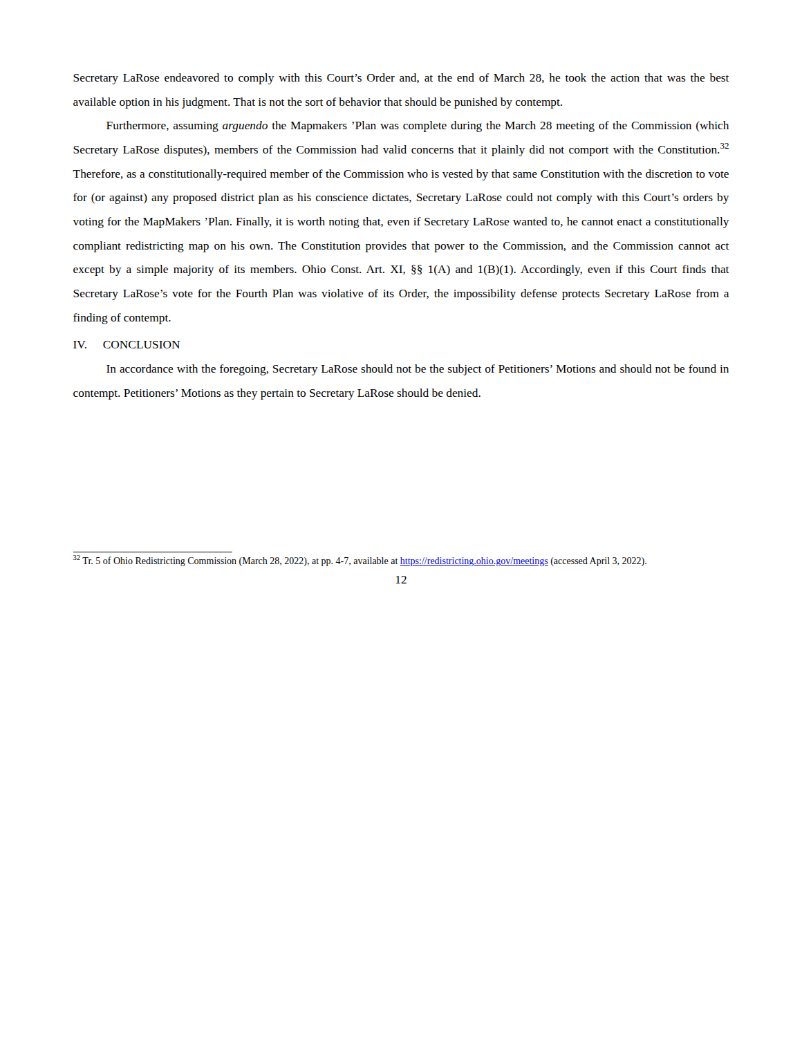Secretary LaRose endeavored to comply with this Court’s Order and, at the end of March 28, he took the action that was the best available option in his judgment. That is not the sort of behavior that should be punished by contempt.
Furthermore, assuming arguendo the Mapmakers ’Plan was complete during the March 28 meeting of the Commission (which Secretary LaRose disputes), members of the Commission had valid concerns that it plainly did not comport with the Constitution.32 Therefore, as a constitutionally-required member of the Commission who is vested by that same Constitution with the discretion to vote for (or against) any proposed district plan as his conscience dictates, Secretary LaRose could not comply with this Court’s orders by voting for the MapMakers ’Plan. Finally, it is worth noting that, even if Secretary LaRose wanted to, he cannot enact a constitutionally compliant redistricting map on his own. The Constitution provides that power to the Commission, and the Commission cannot act except by a simple majority of its members. Ohio Const. Art. XI, §§ 1(A) and 1(B)(1). Accordingly, even if this Court finds that Secretary LaRose’s vote for the Fourth Plan was violative of its Order, the impossibility defense protects Secretary LaRose from a finding of contempt.
IV. CONCLUSION
In accordance with the foregoing, Secretary LaRose should not be the subject of Petitioners’ Motions and should not be found in contempt. Petitioners’ Motions as they pertain to Secretary LaRose should be denied.
32 Tr. 5 of Ohio Redistricting Commission (March 28, 2022), at pp. 4-7, available at https://redistricting.ohio.gov/meetings (accessed April 3, 2022).
12